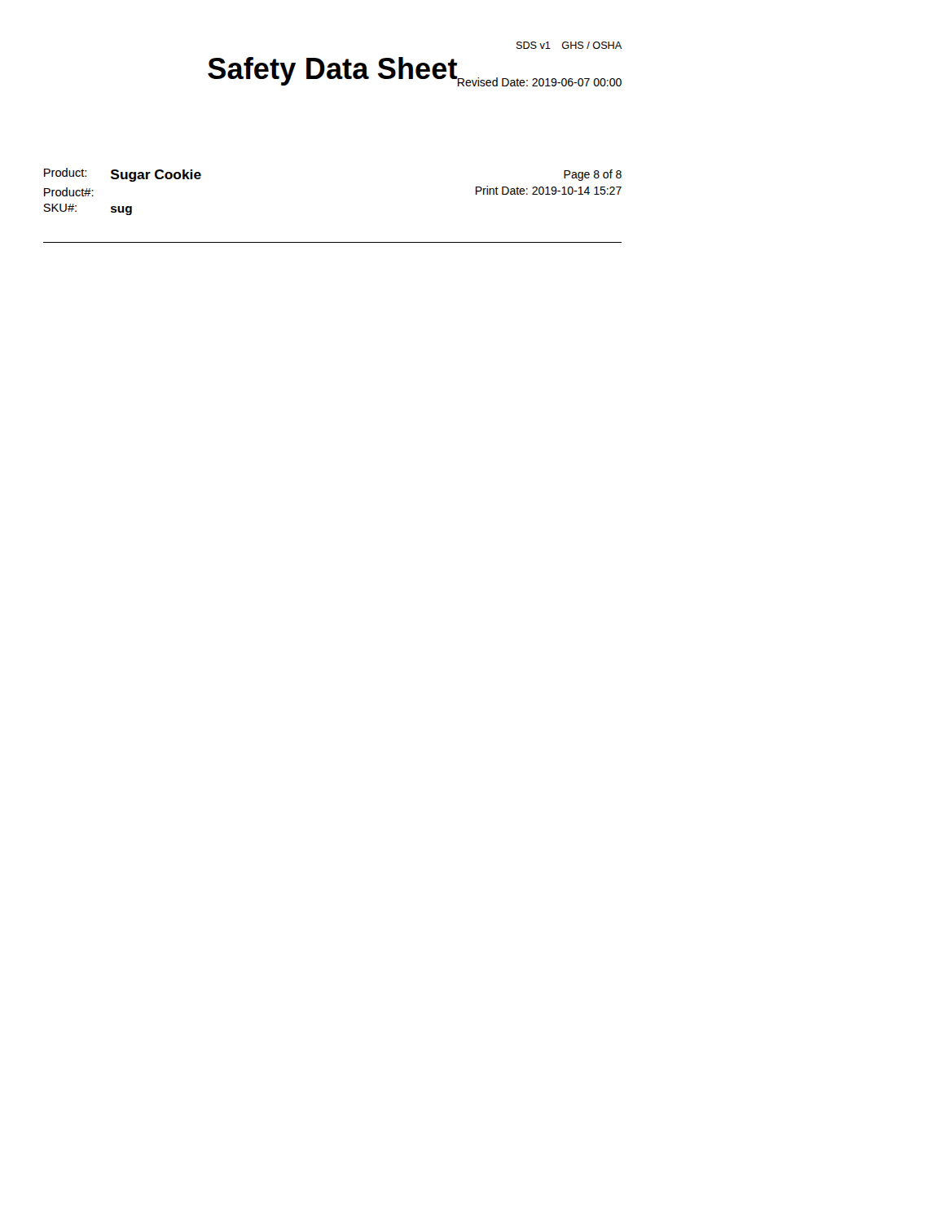SDS v1 GHS / OSHA
Safety Data Sheet
Revised Date: 2019-06-07 00:00
| Product: | Sugar Cookie |
| Product#: | |
| SKU#: | sug |
Page 8 of 8
Print Date: 2019-10-14 15:27